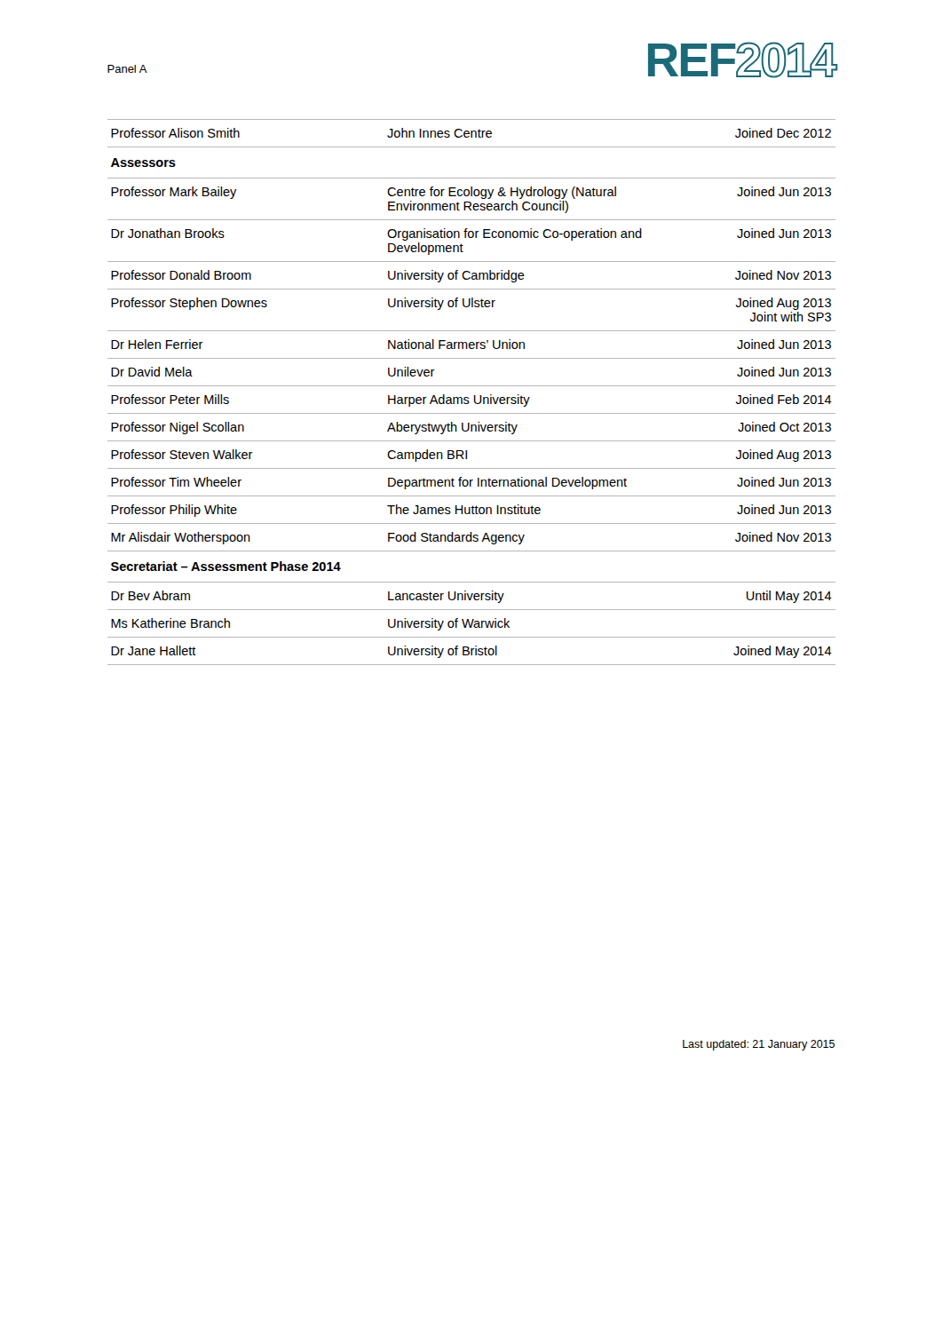Panel A
REF2014
| Professor Alison Smith | John Innes Centre | Joined Dec 2012 |
| Assessors |
| Professor Mark Bailey | Centre for Ecology & Hydrology (Natural Environment Research Council) | Joined Jun 2013 |
| Dr Jonathan Brooks | Organisation for Economic Co-operation and Development | Joined Jun 2013 |
| Professor Donald Broom | University of Cambridge | Joined Nov 2013 |
| Professor Stephen Downes | University of Ulster | Joined Aug 2013 Joint with SP3 |
| Dr Helen Ferrier | National Farmers’ Union | Joined Jun 2013 |
| Dr David Mela | Unilever | Joined Jun 2013 |
| Professor Peter Mills | Harper Adams University | Joined Feb 2014 |
| Professor Nigel Scollan | Aberystwyth University | Joined Oct 2013 |
| Professor Steven Walker | Campden BRI | Joined Aug 2013 |
| Professor Tim Wheeler | Department for International Development | Joined Jun 2013 |
| Professor Philip White | The James Hutton Institute | Joined Jun 2013 |
| Mr Alisdair Wotherspoon | Food Standards Agency | Joined Nov 2013 |
| Secretariat – Assessment Phase 2014 |
| Dr Bev Abram | Lancaster University | Until May 2014 |
| Ms Katherine Branch | University of Warwick | |
| Dr Jane Hallett | University of Bristol | Joined May 2014 |
Last updated: 21 January 2015